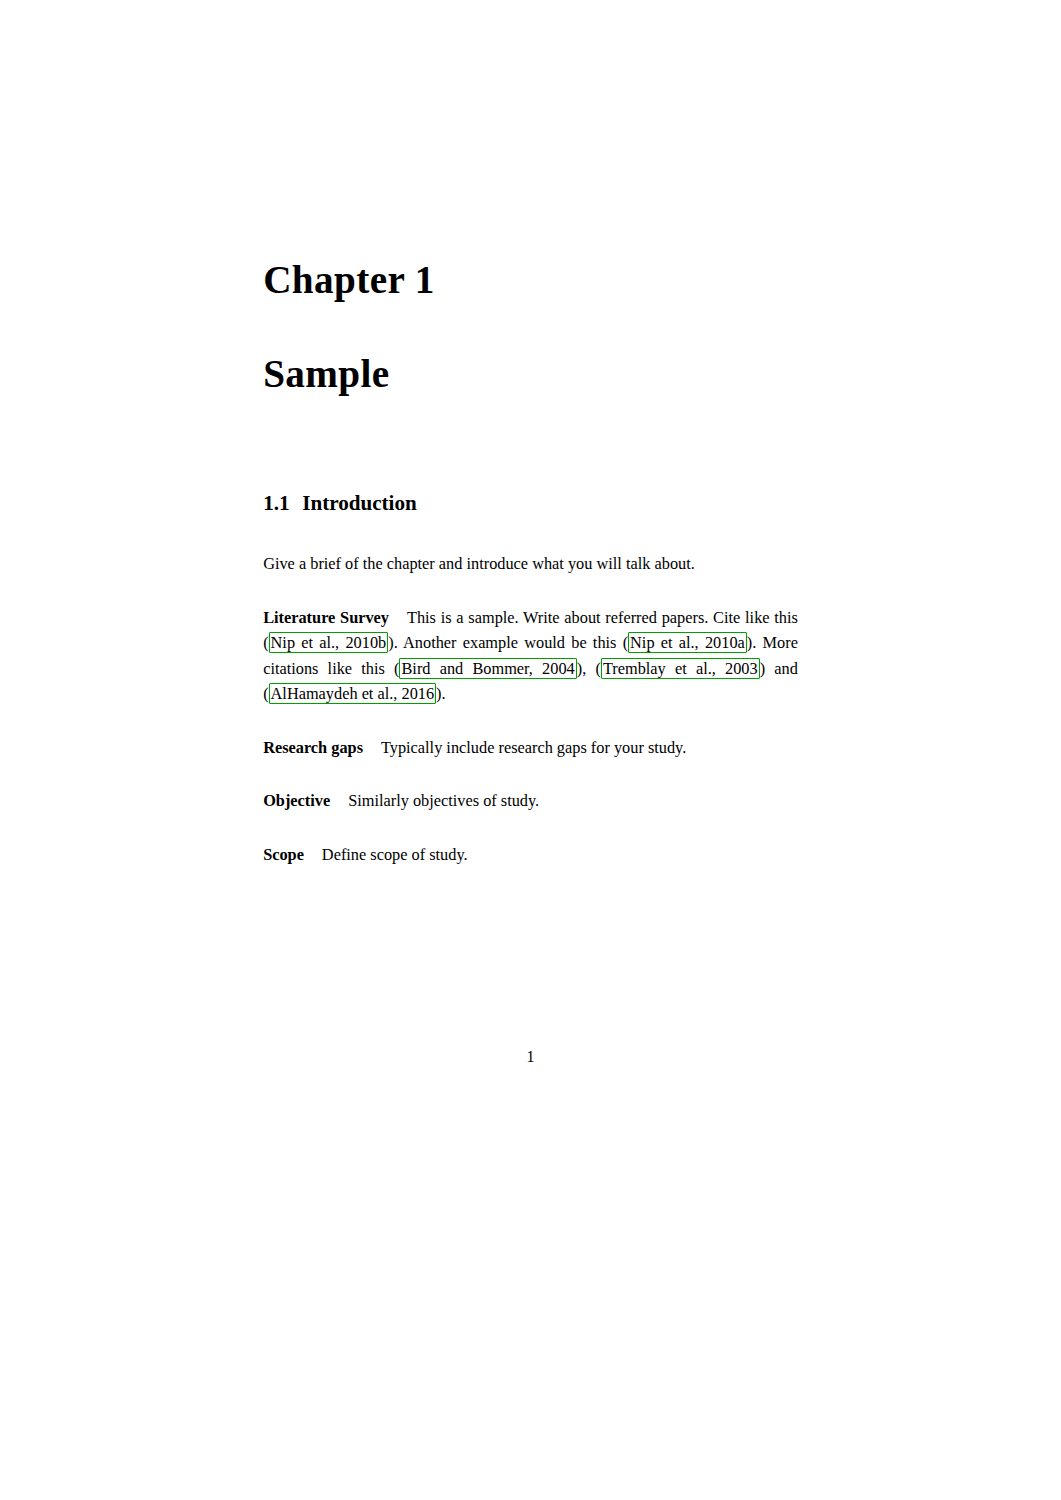Chapter 1
Sample
1.1 Introduction
Give a brief of the chapter and introduce what you will talk about.
Literature Survey This is a sample. Write about referred papers. Cite like this (Nip et al., 2010b). Another example would be this (Nip et al., 2010a). More citations like this (Bird and Bommer, 2004), (Tremblay et al., 2003) and (AlHamaydeh et al., 2016).
Research gaps Typically include research gaps for your study.
Objective Similarly objectives of study.
Scope Define scope of study.
1